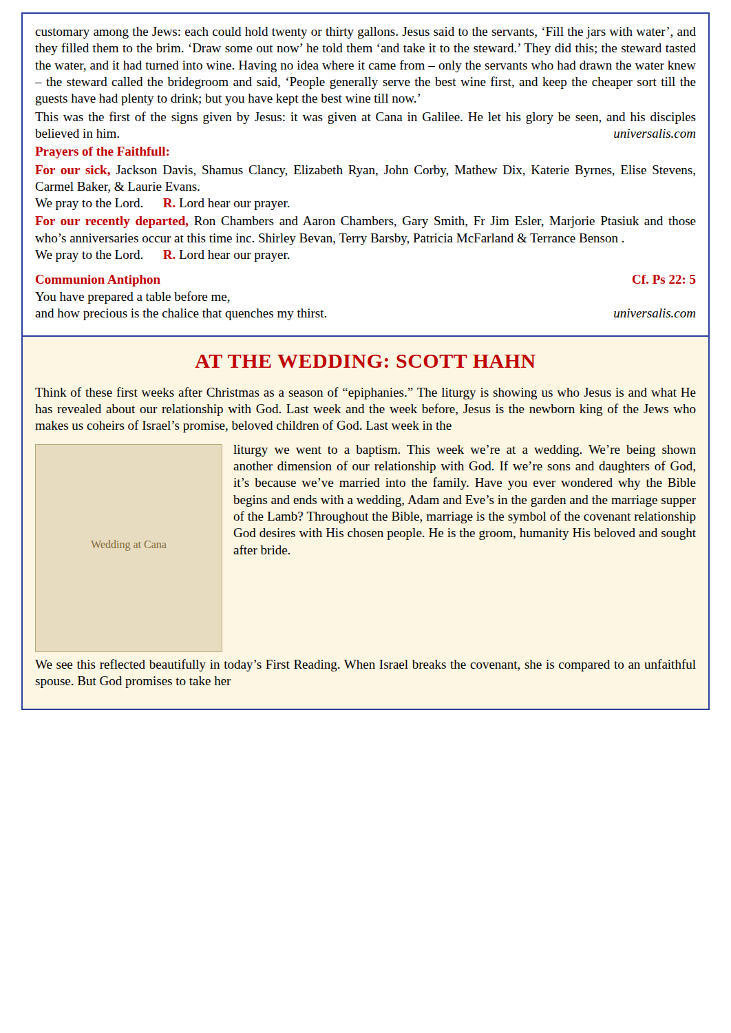customary among the Jews: each could hold twenty or thirty gallons. Jesus said to the servants, ‘Fill the jars with water’, and they filled them to the brim. ‘Draw some out now’ he told them ‘and take it to the steward.’ They did this; the steward tasted the water, and it had turned into wine. Having no idea where it came from – only the servants who had drawn the water knew – the steward called the bridegroom and said, ‘People generally serve the best wine first, and keep the cheaper sort till the guests have had plenty to drink; but you have kept the best wine till now.’
This was the first of the signs given by Jesus: it was given at Cana in Galilee. He let his glory be seen, and his disciples believed in him. universalis.com
Prayers of the Faithfull:
For our sick, Jackson Davis, Shamus Clancy, Elizabeth Ryan, John Corby, Mathew Dix, Katerie Byrnes, Elise Stevens, Carmel Baker, & Laurie Evans.
We pray to the Lord. R. Lord hear our prayer.
For our recently departed, Ron Chambers and Aaron Chambers, Gary Smith, Fr Jim Esler, Marjorie Ptasiuk and those who’s anniversaries occur at this time inc. Shirley Bevan, Terry Barsby, Patricia McFarland & Terrance Benson .
We pray to the Lord. R. Lord hear our prayer.
Communion Antiphon Cf. Ps 22: 5
You have prepared a table before me,
and how precious is the chalice that quenches my thirst. universalis.com
AT THE WEDDING: SCOTT HAHN
Think of these first weeks after Christmas as a season of “epiphanies.” The liturgy is showing us who Jesus is and what He has revealed about our relationship with God. Last week and the week before, Jesus is the newborn king of the Jews who makes us coheirs of Israel’s promise, beloved children of God. Last week in the
liturgy we went to a baptism. This week we’re at a wedding. We’re being shown another dimension of our relationship with God. If we’re sons and daughters of God, it’s because we’ve married into the family. Have you ever wondered why the Bible begins and ends with a wedding, Adam and Eve’s in the garden and the marriage supper of the Lamb? Throughout the Bible, marriage is the symbol of the covenant relationship God desires with His chosen people. He is the groom, humanity His beloved and sought after bride.
We see this reflected beautifully in today’s First Reading. When Israel breaks the covenant, she is compared to an unfaithful spouse. But God promises to take her